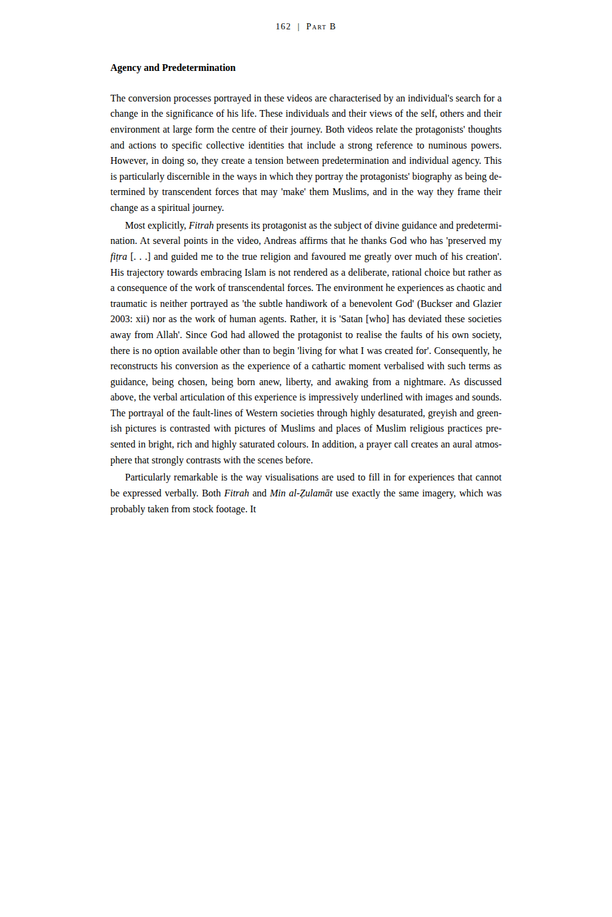162 | Part B
Agency and Predetermination
The conversion processes portrayed in these videos are characterised by an individual's search for a change in the significance of his life. These individuals and their views of the self, others and their environment at large form the centre of their journey. Both videos relate the protagonists' thoughts and actions to specific collective identities that include a strong reference to numinous powers. However, in doing so, they create a tension between predetermination and individual agency. This is particularly discernible in the ways in which they portray the protagonists' biography as being determined by transcendent forces that may 'make' them Muslims, and in the way they frame their change as a spiritual journey.
Most explicitly, Fitrah presents its protagonist as the subject of divine guidance and predetermination. At several points in the video, Andreas affirms that he thanks God who has 'preserved my fiṭra [. . .] and guided me to the true religion and favoured me greatly over much of his creation'. His trajectory towards embracing Islam is not rendered as a deliberate, rational choice but rather as a consequence of the work of transcendental forces. The environment he experiences as chaotic and traumatic is neither portrayed as 'the subtle handiwork of a benevolent God' (Buckser and Glazier 2003: xii) nor as the work of human agents. Rather, it is 'Satan [who] has deviated these societies away from Allah'. Since God had allowed the protagonist to realise the faults of his own society, there is no option available other than to begin 'living for what I was created for'. Consequently, he reconstructs his conversion as the experience of a cathartic moment verbalised with such terms as guidance, being chosen, being born anew, liberty, and awaking from a nightmare. As discussed above, the verbal articulation of this experience is impressively underlined with images and sounds. The portrayal of the fault-lines of Western societies through highly desaturated, greyish and greenish pictures is contrasted with pictures of Muslims and places of Muslim religious practices presented in bright, rich and highly saturated colours. In addition, a prayer call creates an aural atmosphere that strongly contrasts with the scenes before.
Particularly remarkable is the way visualisations are used to fill in for experiences that cannot be expressed verbally. Both Fitrah and Min al-Ẓulamāt use exactly the same imagery, which was probably taken from stock footage. It